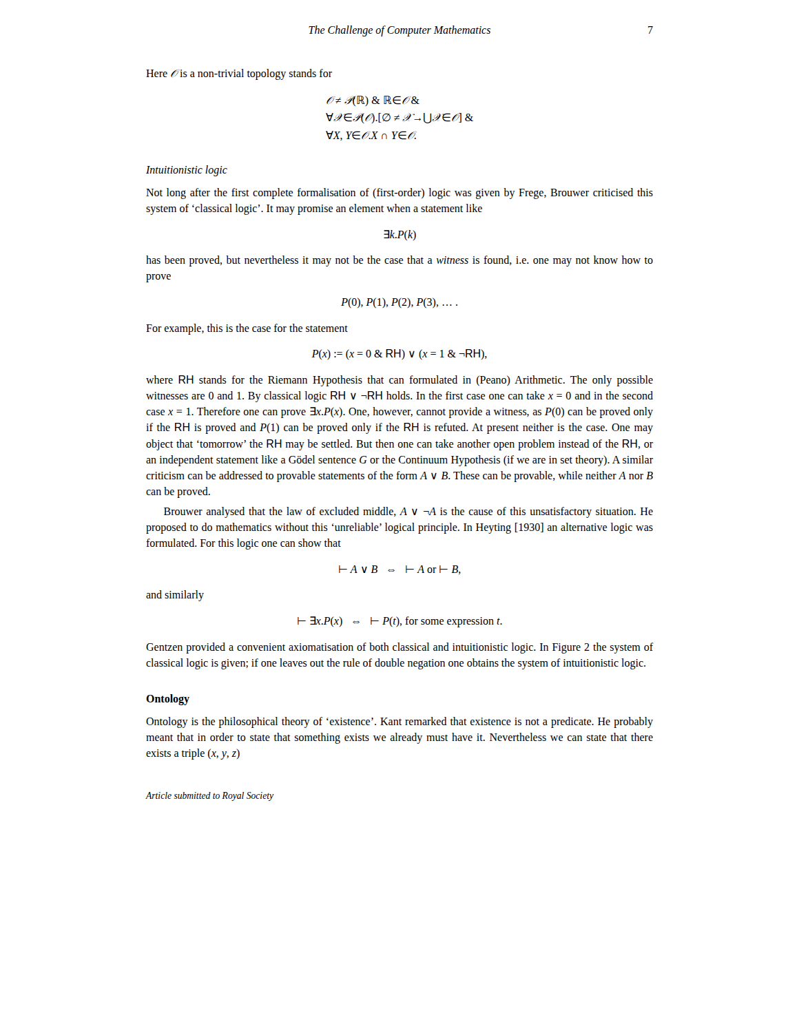The Challenge of Computer Mathematics 7
Here 𝒪 is a non-trivial topology stands for
𝒪 ≠ 𝒫(ℝ) & ℝ∈𝒪 &
∀𝒳∈𝒫(𝒪).[∅ ≠ 𝒳→⋃𝒳∈𝒪] &
∀X, Y∈𝒪.X ∩ Y∈𝒪.
Intuitionistic logic
Not long after the first complete formalisation of (first-order) logic was given by Frege, Brouwer criticised this system of ‘classical logic’. It may promise an element when a statement like
∃k.P(k)
has been proved, but nevertheless it may not be the case that a witness is found, i.e. one may not know how to prove
P(0), P(1), P(2), P(3), … .
For example, this is the case for the statement
P(x) := (x = 0 & RH) ∨ (x = 1 & ¬RH),
where RH stands for the Riemann Hypothesis that can formulated in (Peano) Arithmetic. The only possible witnesses are 0 and 1. By classical logic RH ∨ ¬RH holds. In the first case one can take x = 0 and in the second case x = 1. Therefore one can prove ∃x.P(x). One, however, cannot provide a witness, as P(0) can be proved only if the RH is proved and P(1) can be proved only if the RH is refuted. At present neither is the case. One may object that ‘tomorrow’ the RH may be settled. But then one can take another open problem instead of the RH, or an independent statement like a Gödel sentence G or the Continuum Hypothesis (if we are in set theory). A similar criticism can be addressed to provable statements of the form A ∨ B. These can be provable, while neither A nor B can be proved.
Brouwer analysed that the law of excluded middle, A ∨ ¬A is the cause of this unsatisfactory situation. He proposed to do mathematics without this ‘unreliable’ logical principle. In Heyting [1930] an alternative logic was formulated. For this logic one can show that
⊢ A ∨ B ⇔ ⊢ A or ⊢ B,
and similarly
⊢ ∃x.P(x) ⇔ ⊢ P(t), for some expression t.
Gentzen provided a convenient axiomatisation of both classical and intuitionistic logic. In Figure 2 the system of classical logic is given; if one leaves out the rule of double negation one obtains the system of intuitionistic logic.
Ontology
Ontology is the philosophical theory of ‘existence’. Kant remarked that existence is not a predicate. He probably meant that in order to state that something exists we already must have it. Nevertheless we can state that there exists a triple (x, y, z)
Article submitted to Royal Society